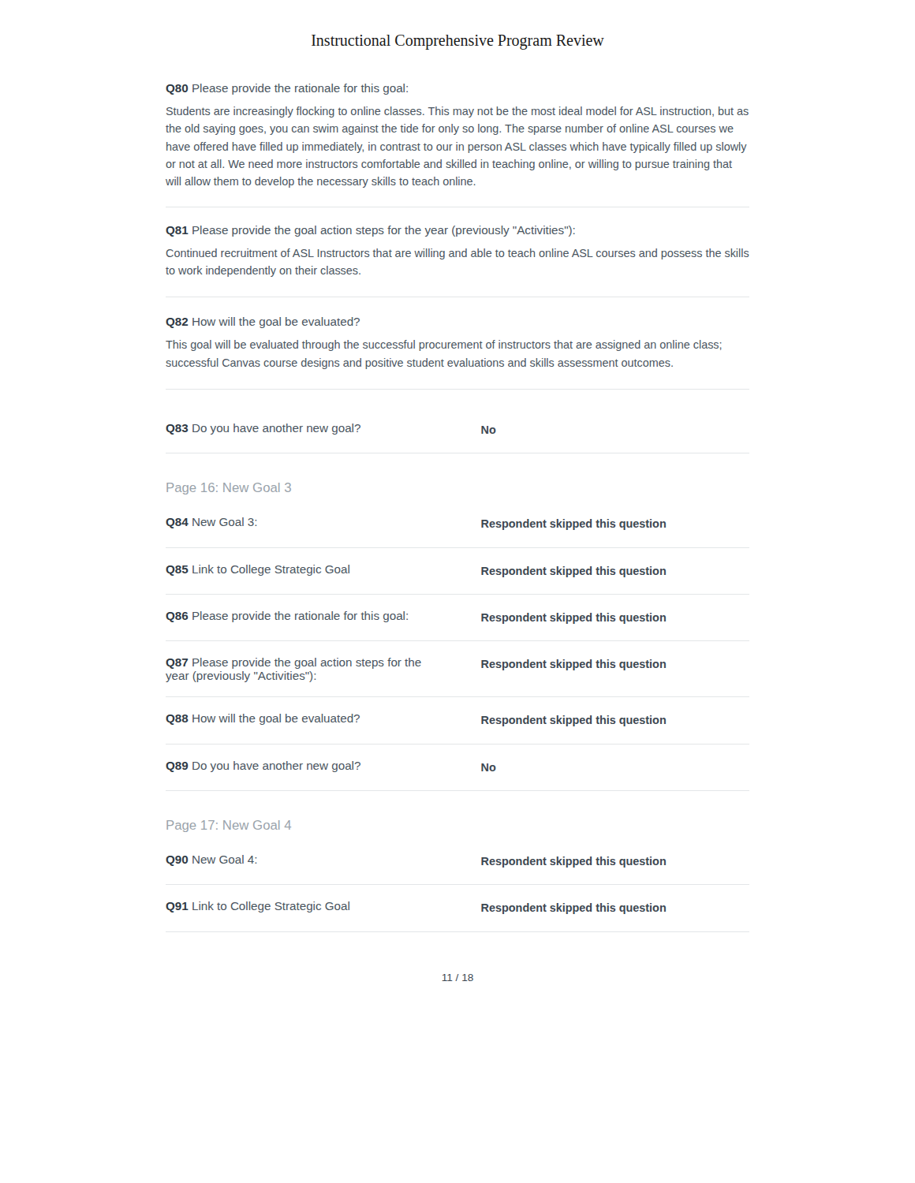Instructional Comprehensive Program Review
Q80 Please provide the rationale for this goal:
Students are increasingly flocking to online classes. This may not be the most ideal model for ASL instruction, but as the old saying goes, you can swim against the tide for only so long. The sparse number of online ASL courses we have offered have filled up immediately, in contrast to our in person ASL classes which have typically filled up slowly or not at all. We need more instructors comfortable and skilled in teaching online, or willing to pursue training that will allow them to develop the necessary skills to teach online.
Q81 Please provide the goal action steps for the year (previously "Activities"):
Continued recruitment of ASL Instructors that are willing and able to teach online ASL courses and possess the skills to work independently on their classes.
Q82 How will the goal be evaluated?
This goal will be evaluated through the successful procurement of instructors that are assigned an online class; successful Canvas course designs and positive student evaluations and skills assessment outcomes.
Q83 Do you have another new goal?
No
Page 16: New Goal 3
Q84 New Goal 3:
Respondent skipped this question
Q85 Link to College Strategic Goal
Respondent skipped this question
Q86 Please provide the rationale for this goal:
Respondent skipped this question
Q87 Please provide the goal action steps for the year (previously "Activities"):
Respondent skipped this question
Q88 How will the goal be evaluated?
Respondent skipped this question
Q89 Do you have another new goal?
No
Page 17: New Goal 4
Q90 New Goal 4:
Respondent skipped this question
Q91 Link to College Strategic Goal
Respondent skipped this question
11 / 18